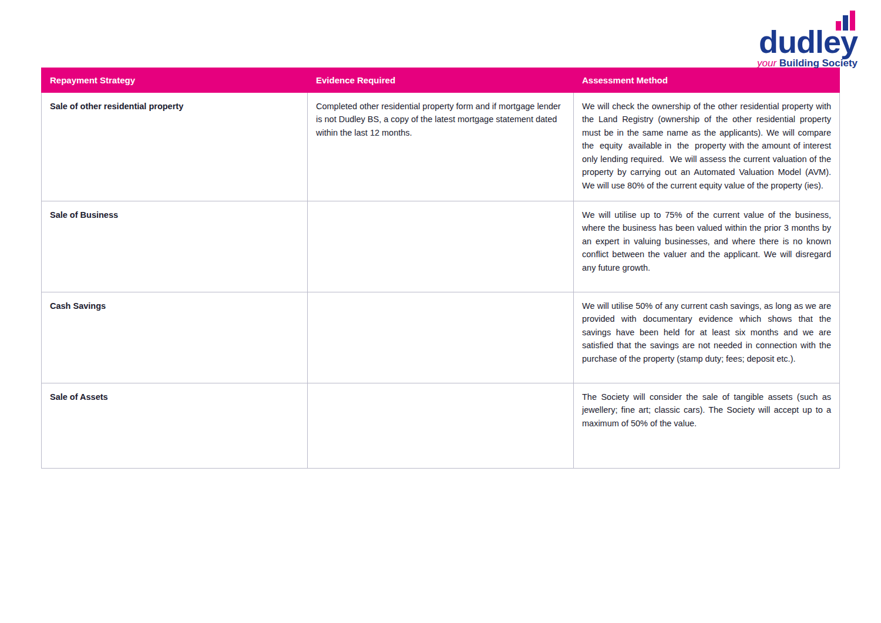dudley your Building Society
| Repayment Strategy | Evidence Required | Assessment Method |
| --- | --- | --- |
| Sale of other residential property | Completed other residential property form and if mortgage lender is not Dudley BS, a copy of the latest mortgage statement dated within the last 12 months. | We will check the ownership of the other residential property with the Land Registry (ownership of the other residential property must be in the same name as the applicants). We will compare the equity available in the property with the amount of interest only lending required. We will assess the current valuation of the property by carrying out an Automated Valuation Model (AVM). We will use 80% of the current equity value of the property (ies). |
| Sale of Business | | We will utilise up to 75% of the current value of the business, where the business has been valued within the prior 3 months by an expert in valuing businesses, and where there is no known conflict between the valuer and the applicant. We will disregard any future growth. |
| Cash Savings | | We will utilise 50% of any current cash savings, as long as we are provided with documentary evidence which shows that the savings have been held for at least six months and we are satisfied that the savings are not needed in connection with the purchase of the property (stamp duty; fees; deposit etc.). |
| Sale of Assets | | The Society will consider the sale of tangible assets (such as jewellery; fine art; classic cars). The Society will accept up to a maximum of 50% of the value. |